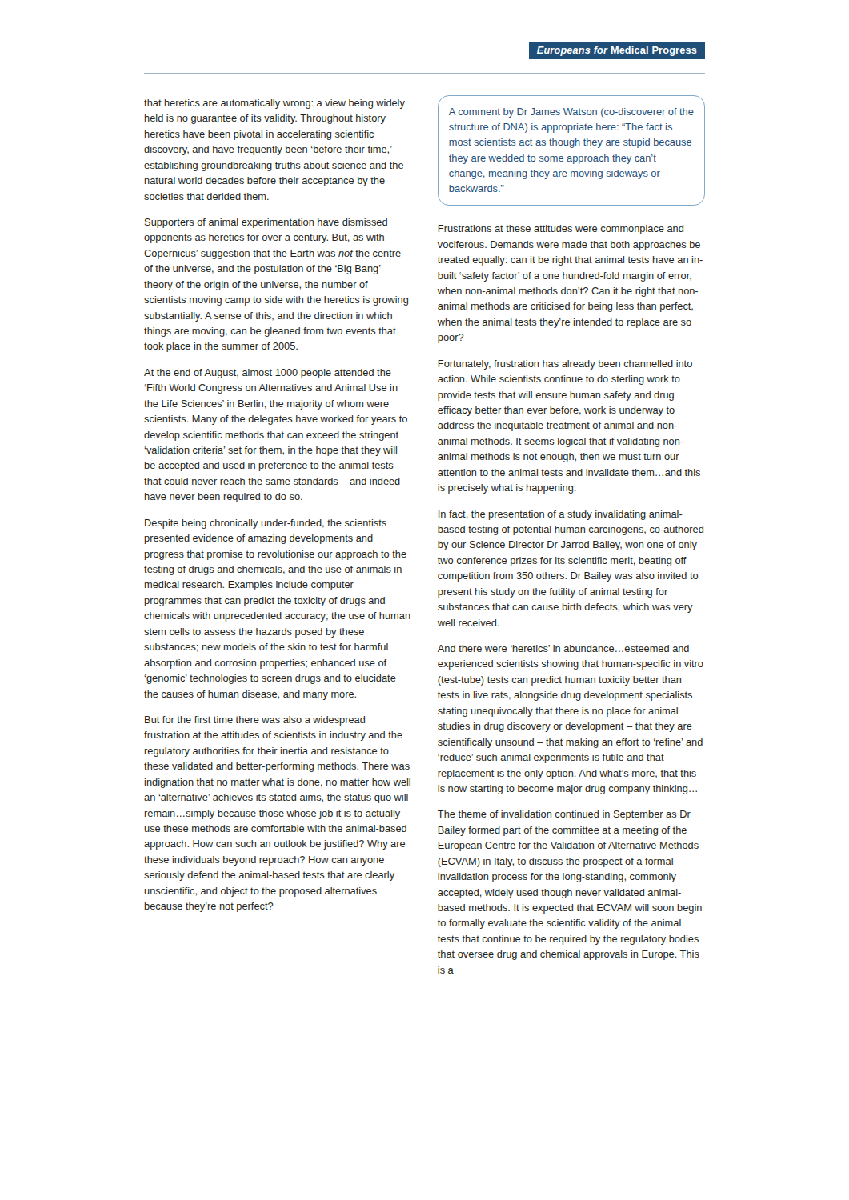Europeans for Medical Progress
that heretics are automatically wrong: a view being widely held is no guarantee of its validity. Throughout history heretics have been pivotal in accelerating scientific discovery, and have frequently been ‘before their time,’ establishing groundbreaking truths about science and the natural world decades before their acceptance by the societies that derided them.
Supporters of animal experimentation have dismissed opponents as heretics for over a century. But, as with Copernicus’ suggestion that the Earth was not the centre of the universe, and the postulation of the ‘Big Bang’ theory of the origin of the universe, the number of scientists moving camp to side with the heretics is growing substantially. A sense of this, and the direction in which things are moving, can be gleaned from two events that took place in the summer of 2005.
At the end of August, almost 1000 people attended the ‘Fifth World Congress on Alternatives and Animal Use in the Life Sciences’ in Berlin, the majority of whom were scientists. Many of the delegates have worked for years to develop scientific methods that can exceed the stringent ‘validation criteria’ set for them, in the hope that they will be accepted and used in preference to the animal tests that could never reach the same standards – and indeed have never been required to do so.
Despite being chronically under-funded, the scientists presented evidence of amazing developments and progress that promise to revolutionise our approach to the testing of drugs and chemicals, and the use of animals in medical research. Examples include computer programmes that can predict the toxicity of drugs and chemicals with unprecedented accuracy; the use of human stem cells to assess the hazards posed by these substances; new models of the skin to test for harmful absorption and corrosion properties; enhanced use of ‘genomic’ technologies to screen drugs and to elucidate the causes of human disease, and many more.
But for the first time there was also a widespread frustration at the attitudes of scientists in industry and the regulatory authorities for their inertia and resistance to these validated and better-performing methods. There was indignation that no matter what is done, no matter how well an ‘alternative’ achieves its stated aims, the status quo will remain…simply because those whose job it is to actually use these methods are comfortable with the animal-based approach. How can such an outlook be justified? Why are these individuals beyond reproach? How can anyone seriously defend the animal-based tests that are clearly unscientific, and object to the proposed alternatives because they’re not perfect?
A comment by Dr James Watson (co-discoverer of the structure of DNA) is appropriate here: “The fact is most scientists act as though they are stupid because they are wedded to some approach they can’t change, meaning they are moving sideways or backwards.”
Frustrations at these attitudes were commonplace and vociferous. Demands were made that both approaches be treated equally: can it be right that animal tests have an in-built ‘safety factor’ of a one hundred-fold margin of error, when non-animal methods don’t? Can it be right that non-animal methods are criticised for being less than perfect, when the animal tests they’re intended to replace are so poor?
Fortunately, frustration has already been channelled into action. While scientists continue to do sterling work to provide tests that will ensure human safety and drug efficacy better than ever before, work is underway to address the inequitable treatment of animal and non-animal methods. It seems logical that if validating non-animal methods is not enough, then we must turn our attention to the animal tests and invalidate them…and this is precisely what is happening.
In fact, the presentation of a study invalidating animal-based testing of potential human carcinogens, co-authored by our Science Director Dr Jarrod Bailey, won one of only two conference prizes for its scientific merit, beating off competition from 350 others. Dr Bailey was also invited to present his study on the futility of animal testing for substances that can cause birth defects, which was very well received.
And there were ‘heretics’ in abundance…esteemed and experienced scientists showing that human-specific in vitro (test-tube) tests can predict human toxicity better than tests in live rats, alongside drug development specialists stating unequivocally that there is no place for animal studies in drug discovery or development – that they are scientifically unsound – that making an effort to ‘refine’ and ‘reduce’ such animal experiments is futile and that replacement is the only option. And what’s more, that this is now starting to become major drug company thinking…
The theme of invalidation continued in September as Dr Bailey formed part of the committee at a meeting of the European Centre for the Validation of Alternative Methods (ECVAM) in Italy, to discuss the prospect of a formal invalidation process for the long-standing, commonly accepted, widely used though never validated animal-based methods. It is expected that ECVAM will soon begin to formally evaluate the scientific validity of the animal tests that continue to be required by the regulatory bodies that oversee drug and chemical approvals in Europe. This is a